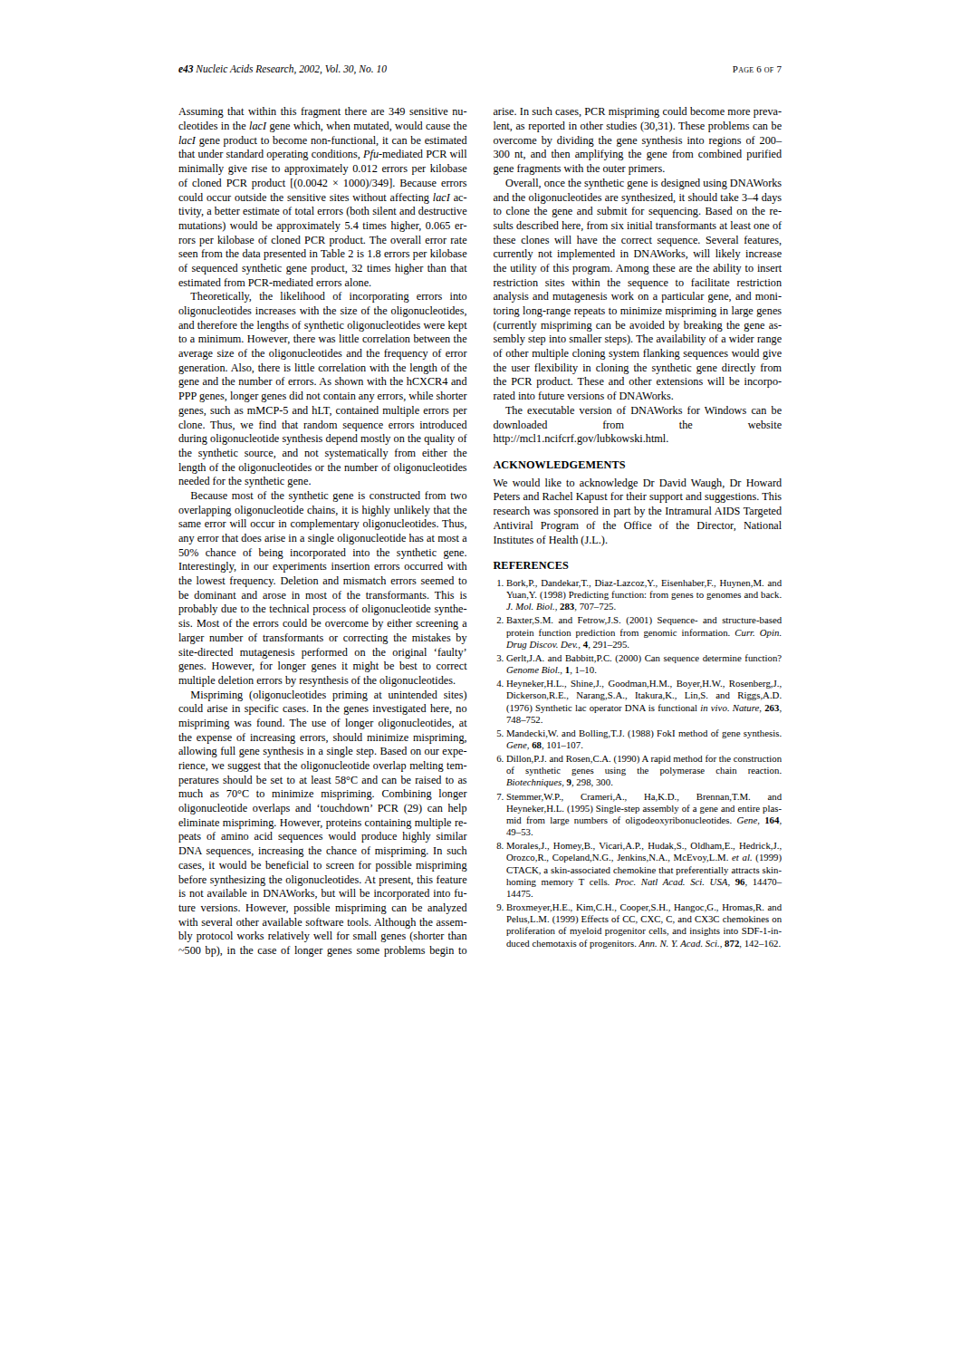e43 Nucleic Acids Research, 2002, Vol. 30, No. 10
Page 6 of 7
Assuming that within this fragment there are 349 sensitive nucleotides in the lacI gene which, when mutated, would cause the lacI gene product to become non-functional, it can be estimated that under standard operating conditions, Pfu-mediated PCR will minimally give rise to approximately 0.012 errors per kilobase of cloned PCR product [(0.0042 × 1000)/349]. Because errors could occur outside the sensitive sites without affecting lacI activity, a better estimate of total errors (both silent and destructive mutations) would be approximately 5.4 times higher, 0.065 errors per kilobase of cloned PCR product. The overall error rate seen from the data presented in Table 2 is 1.8 errors per kilobase of sequenced synthetic gene product, 32 times higher than that estimated from PCR-mediated errors alone.
Theoretically, the likelihood of incorporating errors into oligonucleotides increases with the size of the oligonucleotides, and therefore the lengths of synthetic oligonucleotides were kept to a minimum. However, there was little correlation between the average size of the oligonucleotides and the frequency of error generation. Also, there is little correlation with the length of the gene and the number of errors. As shown with the hCXCR4 and PPP genes, longer genes did not contain any errors, while shorter genes, such as mMCP-5 and hLT, contained multiple errors per clone. Thus, we find that random sequence errors introduced during oligonucleotide synthesis depend mostly on the quality of the synthetic source, and not systematically from either the length of the oligonucleotides or the number of oligonucleotides needed for the synthetic gene.
Because most of the synthetic gene is constructed from two overlapping oligonucleotide chains, it is highly unlikely that the same error will occur in complementary oligonucleotides. Thus, any error that does arise in a single oligonucleotide has at most a 50% chance of being incorporated into the synthetic gene. Interestingly, in our experiments insertion errors occurred with the lowest frequency. Deletion and mismatch errors seemed to be dominant and arose in most of the transformants. This is probably due to the technical process of oligonucleotide synthesis. Most of the errors could be overcome by either screening a larger number of transformants or correcting the mistakes by site-directed mutagenesis performed on the original ‘faulty’ genes. However, for longer genes it might be best to correct multiple deletion errors by resynthesis of the oligonucleotides.
Mispriming (oligonucleotides priming at unintended sites) could arise in specific cases. In the genes investigated here, no mispriming was found. The use of longer oligonucleotides, at the expense of increasing errors, should minimize mispriming, allowing full gene synthesis in a single step. Based on our experience, we suggest that the oligonucleotide overlap melting temperatures should be set to at least 58°C and can be raised to as much as 70°C to minimize mispriming. Combining longer oligonucleotide overlaps and ‘touchdown’ PCR (29) can help eliminate mispriming. However, proteins containing multiple repeats of amino acid sequences would produce highly similar DNA sequences, increasing the chance of mispriming. In such cases, it would be beneficial to screen for possible mispriming before synthesizing the oligonucleotides. At present, this feature is not available in DNAWorks, but will be incorporated into future versions. However, possible mispriming can be analyzed with several other available software tools. Although the assembly protocol works relatively well for small genes (shorter than ~500 bp), in the case of longer genes some problems begin to arise. In such cases, PCR mispriming could become more prevalent, as reported in other studies (30,31). These problems can be overcome by dividing the gene synthesis into regions of 200–300 nt, and then amplifying the gene from combined purified gene fragments with the outer primers.
Overall, once the synthetic gene is designed using DNAWorks and the oligonucleotides are synthesized, it should take 3–4 days to clone the gene and submit for sequencing. Based on the results described here, from six initial transformants at least one of these clones will have the correct sequence. Several features, currently not implemented in DNAWorks, will likely increase the utility of this program. Among these are the ability to insert restriction sites within the sequence to facilitate restriction analysis and mutagenesis work on a particular gene, and monitoring long-range repeats to minimize mispriming in large genes (currently mispriming can be avoided by breaking the gene assembly step into smaller steps). The availability of a wider range of other multiple cloning system flanking sequences would give the user flexibility in cloning the synthetic gene directly from the PCR product. These and other extensions will be incorporated into future versions of DNAWorks.
The executable version of DNAWorks for Windows can be downloaded from the website http://mcl1.ncifcrf.gov/lubkowski.html.
ACKNOWLEDGEMENTS
We would like to acknowledge Dr David Waugh, Dr Howard Peters and Rachel Kapust for their support and suggestions. This research was sponsored in part by the Intramural AIDS Targeted Antiviral Program of the Office of the Director, National Institutes of Health (J.L.).
REFERENCES
Bork,P., Dandekar,T., Diaz-Lazcoz,Y., Eisenhaber,F., Huynen,M. and Yuan,Y. (1998) Predicting function: from genes to genomes and back. J. Mol. Biol., 283, 707–725.
Baxter,S.M. and Fetrow,J.S. (2001) Sequence- and structure-based protein function prediction from genomic information. Curr. Opin. Drug Discov. Dev., 4, 291–295.
Gerlt,J.A. and Babbitt,P.C. (2000) Can sequence determine function? Genome Biol., 1, 1–10.
Heyneker,H.L., Shine,J., Goodman,H.M., Boyer,H.W., Rosenberg,J., Dickerson,R.E., Narang,S.A., Itakura,K., Lin,S. and Riggs,A.D. (1976) Synthetic lac operator DNA is functional in vivo. Nature, 263, 748–752.
Mandecki,W. and Bolling,T.J. (1988) FokI method of gene synthesis. Gene, 68, 101–107.
Dillon,P.J. and Rosen,C.A. (1990) A rapid method for the construction of synthetic genes using the polymerase chain reaction. Biotechniques, 9, 298, 300.
Stemmer,W.P., Crameri,A., Ha,K.D., Brennan,T.M. and Heyneker,H.L. (1995) Single-step assembly of a gene and entire plasmid from large numbers of oligodeoxyribonucleotides. Gene, 164, 49–53.
Morales,J., Homey,B., Vicari,A.P., Hudak,S., Oldham,E., Hedrick,J., Orozco,R., Copeland,N.G., Jenkins,N.A., McEvoy,L.M. et al. (1999) CTACK, a skin-associated chemokine that preferentially attracts skin-homing memory T cells. Proc. Natl Acad. Sci. USA, 96, 14470–14475.
Broxmeyer,H.E., Kim,C.H., Cooper,S.H., Hangoc,G., Hromas,R. and Pelus,L.M. (1999) Effects of CC, CXC, C, and CX3C chemokines on proliferation of myeloid progenitor cells, and insights into SDF-1-induced chemotaxis of progenitors. Ann. N. Y. Acad. Sci., 872, 142–162.